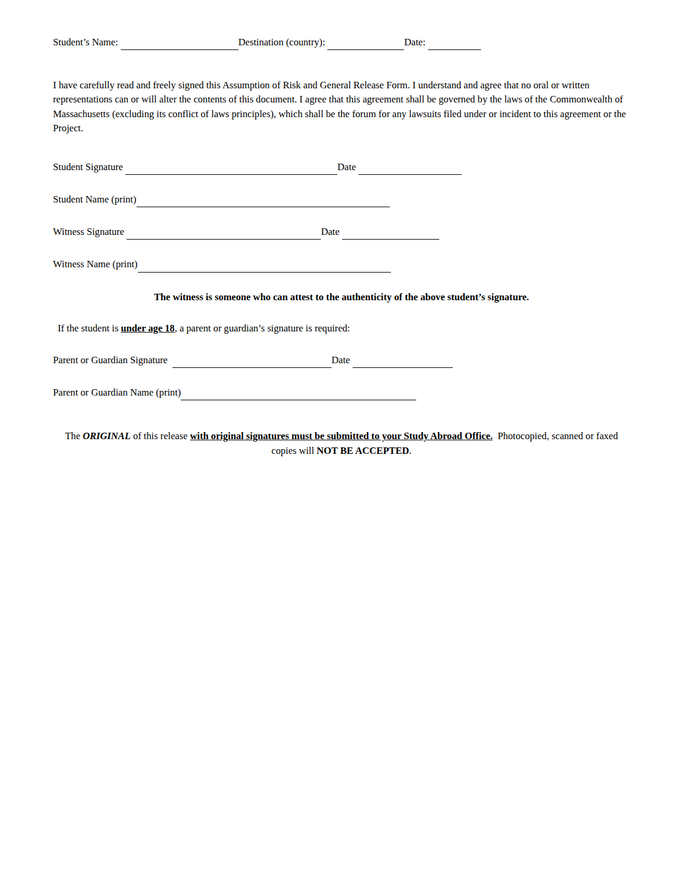Student’s Name: Destination (country): Date:
I have carefully read and freely signed this Assumption of Risk and General Release Form. I understand and agree that no oral or written representations can or will alter the contents of this document. I agree that this agreement shall be governed by the laws of the Commonwealth of Massachusetts (excluding its conflict of laws principles), which shall be the forum for any lawsuits filed under or incident to this agreement or the Project.
Student Signature Date
Student Name (print)
Witness Signature Date
Witness Name (print)
The witness is someone who can attest to the authenticity of the above student’s signature.
If the student is under age 18, a parent or guardian’s signature is required:
Parent or Guardian Signature Date
Parent or Guardian Name (print)
The ORIGINAL of this release with original signatures must be submitted to your Study Abroad Office. Photocopied, scanned or faxed copies will NOT BE ACCEPTED.